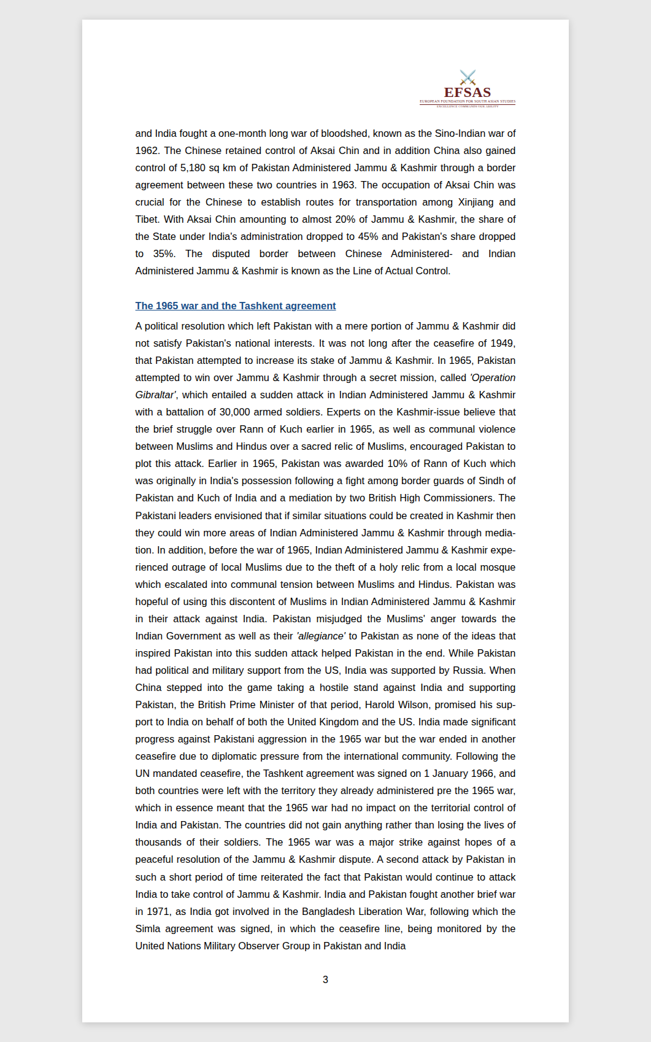⚔️
EFSAS
European Foundation for South Asian Studies
Excellence Commands Our Ability
and India fought a one-month long war of bloodshed, known as the Sino-Indian war of 1962. The Chinese retained control of Aksai Chin and in addition China also gained control of 5,180 sq km of Pakistan Administered Jammu & Kashmir through a border agreement between these two countries in 1963. The occupation of Aksai Chin was crucial for the Chinese to establish routes for transportation among Xinjiang and Tibet. With Aksai Chin amounting to almost 20% of Jammu & Kashmir, the share of the State under India's administration dropped to 45% and Pakistan's share dropped to 35%. The disputed border between Chinese Administered- and Indian Administered Jammu & Kashmir is known as the Line of Actual Control.
The 1965 war and the Tashkent agreement
A political resolution which left Pakistan with a mere portion of Jammu & Kashmir did not satisfy Pakistan's national interests. It was not long after the ceasefire of 1949, that Pakistan attempted to increase its stake of Jammu & Kashmir. In 1965, Pakistan attempted to win over Jammu & Kashmir through a secret mission, called 'Operation Gibraltar', which entailed a sudden attack in Indian Administered Jammu & Kashmir with a battalion of 30,000 armed soldiers. Experts on the Kashmir-issue believe that the brief struggle over Rann of Kuch earlier in 1965, as well as communal violence between Muslims and Hindus over a sacred relic of Muslims, encouraged Pakistan to plot this attack. Earlier in 1965, Pakistan was awarded 10% of Rann of Kuch which was originally in India's possession following a fight among border guards of Sindh of Pakistan and Kuch of India and a mediation by two British High Commissioners. The Pakistani leaders envisioned that if similar situations could be created in Kashmir then they could win more areas of Indian Administered Jammu & Kashmir through mediation. In addition, before the war of 1965, Indian Administered Jammu & Kashmir experienced outrage of local Muslims due to the theft of a holy relic from a local mosque which escalated into communal tension between Muslims and Hindus. Pakistan was hopeful of using this discontent of Muslims in Indian Administered Jammu & Kashmir in their attack against India. Pakistan misjudged the Muslims' anger towards the Indian Government as well as their 'allegiance' to Pakistan as none of the ideas that inspired Pakistan into this sudden attack helped Pakistan in the end. While Pakistan had political and military support from the US, India was supported by Russia. When China stepped into the game taking a hostile stand against India and supporting Pakistan, the British Prime Minister of that period, Harold Wilson, promised his support to India on behalf of both the United Kingdom and the US. India made significant progress against Pakistani aggression in the 1965 war but the war ended in another ceasefire due to diplomatic pressure from the international community. Following the UN mandated ceasefire, the Tashkent agreement was signed on 1 January 1966, and both countries were left with the territory they already administered pre the 1965 war, which in essence meant that the 1965 war had no impact on the territorial control of India and Pakistan. The countries did not gain anything rather than losing the lives of thousands of their soldiers. The 1965 war was a major strike against hopes of a peaceful resolution of the Jammu & Kashmir dispute. A second attack by Pakistan in such a short period of time reiterated the fact that Pakistan would continue to attack India to take control of Jammu & Kashmir. India and Pakistan fought another brief war in 1971, as India got involved in the Bangladesh Liberation War, following which the Simla agreement was signed, in which the ceasefire line, being monitored by the United Nations Military Observer Group in Pakistan and India
3